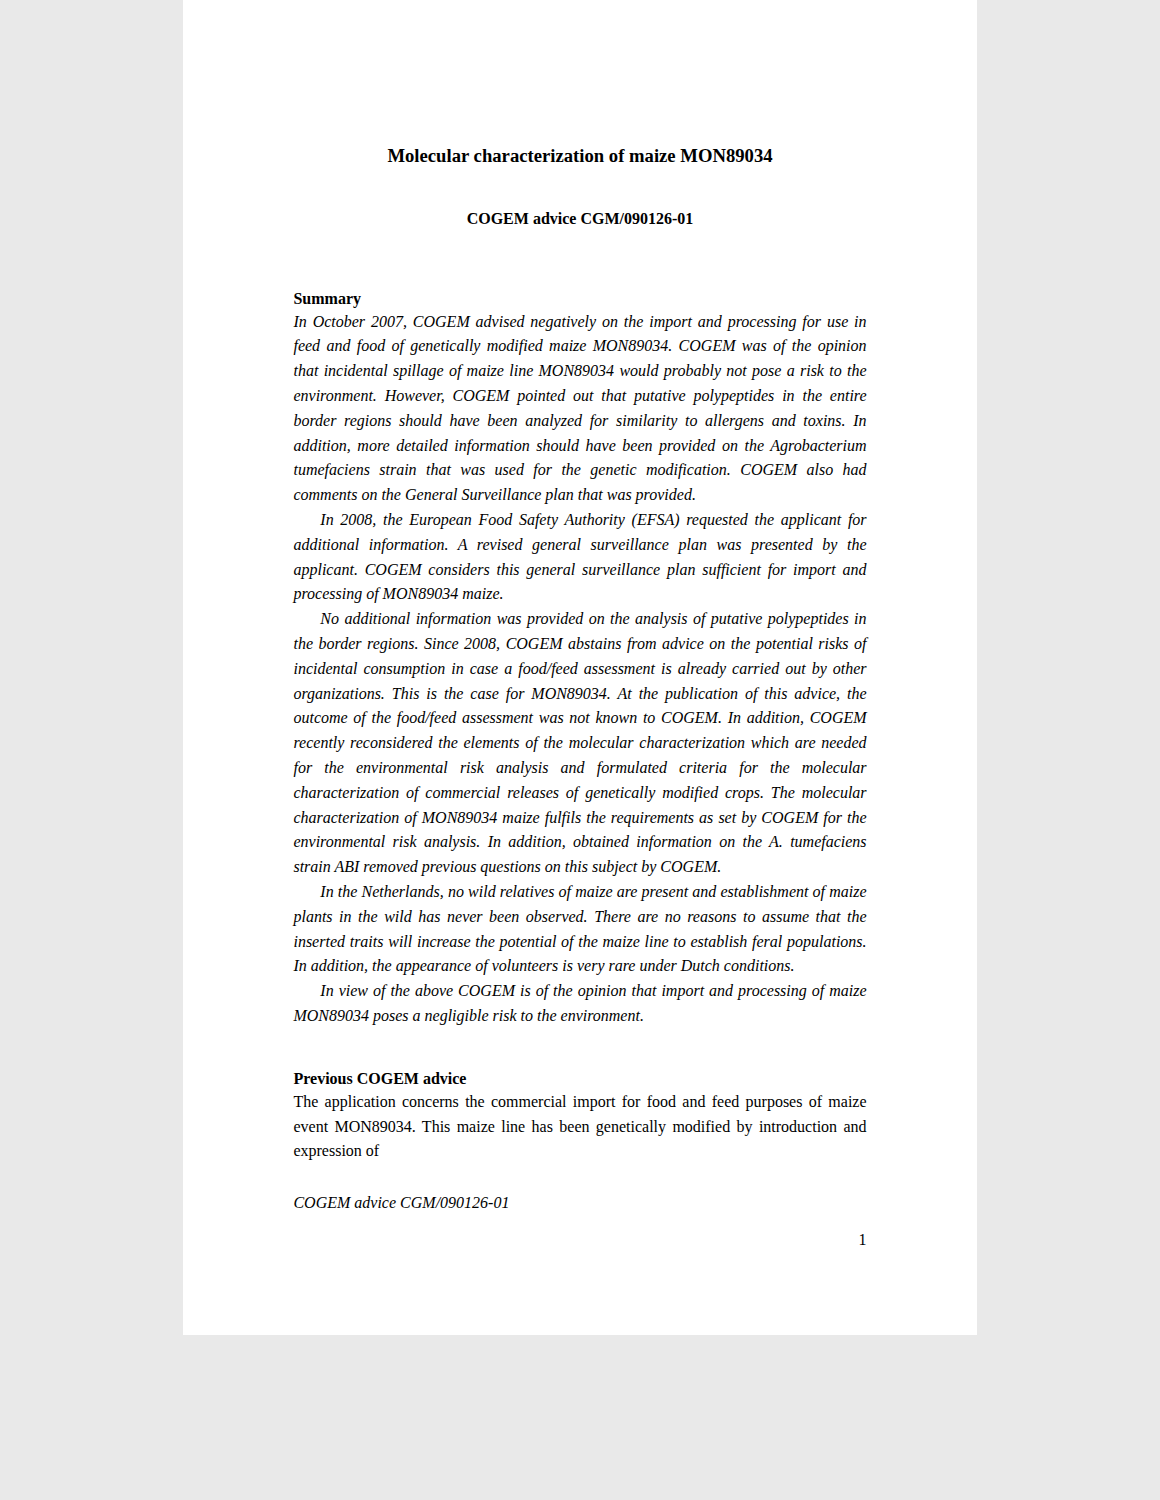Molecular characterization of maize MON89034
COGEM advice CGM/090126-01
Summary
In October 2007, COGEM advised negatively on the import and processing for use in feed and food of genetically modified maize MON89034. COGEM was of the opinion that incidental spillage of maize line MON89034 would probably not pose a risk to the environment. However, COGEM pointed out that putative polypeptides in the entire border regions should have been analyzed for similarity to allergens and toxins. In addition, more detailed information should have been provided on the Agrobacterium tumefaciens strain that was used for the genetic modification. COGEM also had comments on the General Surveillance plan that was provided.
In 2008, the European Food Safety Authority (EFSA) requested the applicant for additional information. A revised general surveillance plan was presented by the applicant. COGEM considers this general surveillance plan sufficient for import and processing of MON89034 maize.
No additional information was provided on the analysis of putative polypeptides in the border regions. Since 2008, COGEM abstains from advice on the potential risks of incidental consumption in case a food/feed assessment is already carried out by other organizations. This is the case for MON89034. At the publication of this advice, the outcome of the food/feed assessment was not known to COGEM. In addition, COGEM recently reconsidered the elements of the molecular characterization which are needed for the environmental risk analysis and formulated criteria for the molecular characterization of commercial releases of genetically modified crops. The molecular characterization of MON89034 maize fulfils the requirements as set by COGEM for the environmental risk analysis. In addition, obtained information on the A. tumefaciens strain ABI removed previous questions on this subject by COGEM.
In the Netherlands, no wild relatives of maize are present and establishment of maize plants in the wild has never been observed. There are no reasons to assume that the inserted traits will increase the potential of the maize line to establish feral populations. In addition, the appearance of volunteers is very rare under Dutch conditions.
In view of the above COGEM is of the opinion that import and processing of maize MON89034 poses a negligible risk to the environment.
Previous COGEM advice
The application concerns the commercial import for food and feed purposes of maize event MON89034. This maize line has been genetically modified by introduction and expression of
COGEM advice CGM/090126-01
1